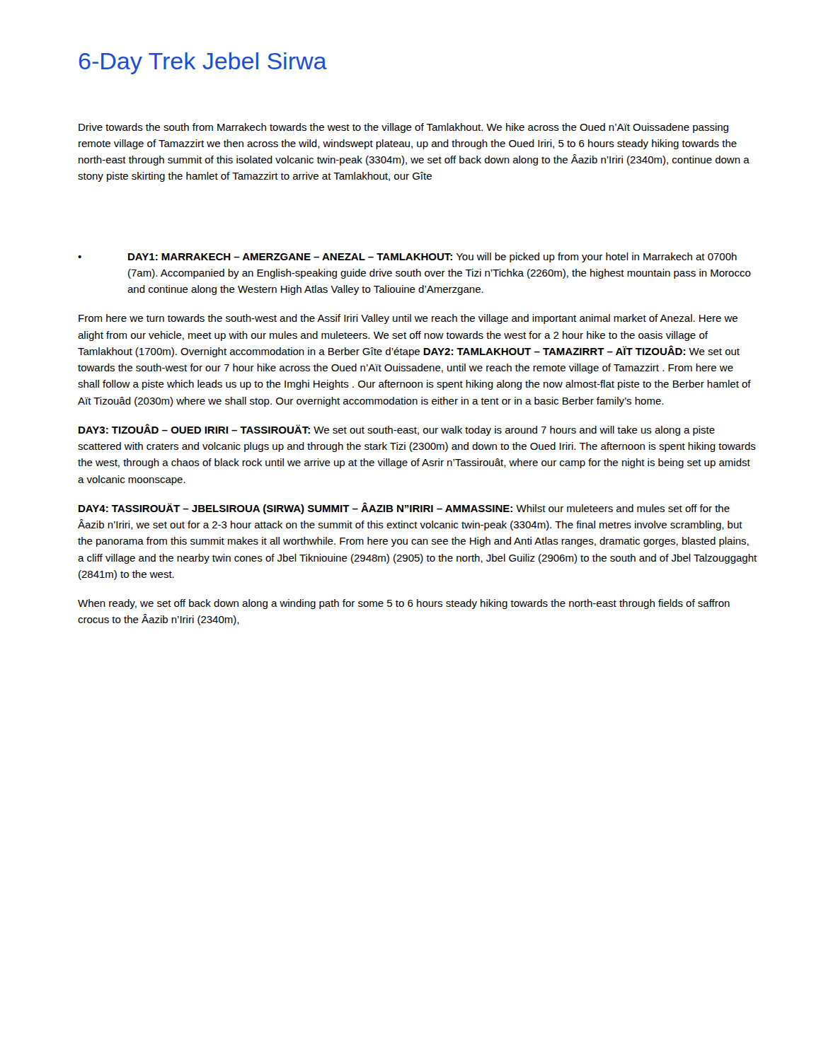6-Day Trek Jebel Sirwa
Drive towards the south from Marrakech towards the west to the village of Tamlakhout. We hike across the Oued n’Aït Ouissadene passing remote village of Tamazzirt we then across the wild, windswept plateau, up and through the Oued Iriri, 5 to 6 hours steady hiking towards the north-east through summit of this isolated volcanic twin-peak (3304m), we set off back down along to the Âazib n’Iriri (2340m), continue down a stony piste skirting the hamlet of Tamazzirt to arrive at Tamlakhout, our Gîte
DAY1: MARRAKECH – AMERZGANE – ANEZAL – TAMLAKHOUT: You will be picked up from your hotel in Marrakech at 0700h (7am). Accompanied by an English-speaking guide drive south over the Tizi n’Tichka (2260m), the highest mountain pass in Morocco and continue along the Western High Atlas Valley to Taliouine d’Amerzgane.
From here we turn towards the south-west and the Assif Iriri Valley until we reach the village and important animal market of Anezal. Here we alight from our vehicle, meet up with our mules and muleteers. We set off now towards the west for a 2 hour hike to the oasis village of Tamlakhout (1700m). Overnight accommodation in a Berber Gîte d’étape DAY2: TAMLAKHOUT – TAMAZIRRT – AÏT TIZOUÂD: We set out towards the south-west for our 7 hour hike across the Oued n’Aït Ouissadene, until we reach the remote village of Tamazzirt . From here we shall follow a piste which leads us up to the Imghi Heights . Our afternoon is spent hiking along the now almost-flat piste to the Berber hamlet of Aït Tizouâd (2030m) where we shall stop. Our overnight accommodation is either in a tent or in a basic Berber family’s home.
DAY3: TIZOUÂD – OUED IRIRI – TASSIROUÄT: We set out south-east, our walk today is around 7 hours and will take us along a piste scattered with craters and volcanic plugs up and through the stark Tizi (2300m) and down to the Oued Iriri. The afternoon is spent hiking towards the west, through a chaos of black rock until we arrive up at the village of Asrir n’Tassirouât, where our camp for the night is being set up amidst a volcanic moonscape.
DAY4: TASSIROUÄT – JBELSIROUA (SIRWA) SUMMIT – ÂAZIB N”IRIRI – AMMASSINE: Whilst our muleteers and mules set off for the Âazib n’Iriri, we set out for a 2-3 hour attack on the summit of this extinct volcanic twin-peak (3304m). The final metres involve scrambling, but the panorama from this summit makes it all worthwhile. From here you can see the High and Anti Atlas ranges, dramatic gorges, blasted plains, a cliff village and the nearby twin cones of Jbel Tikniouine (2948m) (2905) to the north, Jbel Guiliz (2906m) to the south and of Jbel Talzouggaght (2841m) to the west.
When ready, we set off back down along a winding path for some 5 to 6 hours steady hiking towards the north-east through fields of saffron crocus to the Âazib n’Iriri (2340m),